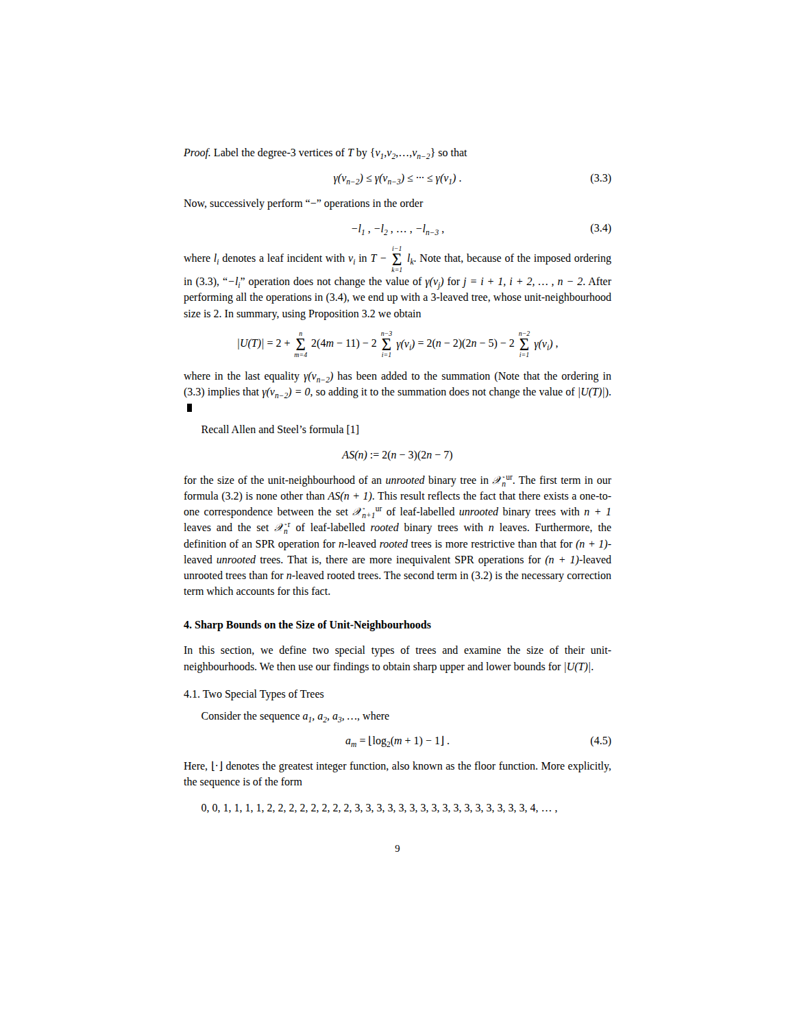Proof. Label the degree-3 vertices of T by {v1,v2,…,vn−2} so that
γ(vn−2) ≤ γ(vn−3) ≤ ··· ≤ γ(v1) . (3.3)
Now, successively perform “−” operations in the order
−l1 , −l2 , … , −ln−3 , (3.4)
where li denotes a leaf incident with vi in T − i−1 Σk=1 lk. Note that, because of the imposed ordering in (3.3), “−li” operation does not change the value of γ(vj) for j = i + 1, i + 2, … , n − 2. After performing all the operations in (3.4), we end up with a 3-leaved tree, whose unit-neighbourhood size is 2. In summary, using Proposition 3.2 we obtain
|U(T)| = 2 + nΣm=4 2(4m − 11) − 2 n−3 Σi=1 γ(vi) = 2(n − 2)(2n − 5) − 2 n−2 Σi=1 γ(vi) ,
where in the last equality γ(vn−2) has been added to the summation (Note that the ordering in (3.3) implies that γ(vn−2) = 0, so adding it to the summation does not change the value of |U(T)|).
Recall Allen and Steel’s formula [1]
AS(n) := 2(n − 3)(2n − 7)
for the size of the unit-neighbourhood of an unrooted binary tree in 𝒳nur. The first term in our formula (3.2) is none other than AS(n + 1). This result reflects the fact that there exists a one-to-one correspondence between the set 𝒳n+1ur of leaf-labelled unrooted binary trees with n + 1 leaves and the set 𝒳nr of leaf-labelled rooted binary trees with n leaves. Furthermore, the definition of an SPR operation for n-leaved rooted trees is more restrictive than that for (n + 1)-leaved unrooted trees. That is, there are more inequivalent SPR operations for (n + 1)-leaved unrooted trees than for n-leaved rooted trees. The second term in (3.2) is the necessary correction term which accounts for this fact.
4. Sharp Bounds on the Size of Unit-Neighbourhoods
In this section, we define two special types of trees and examine the size of their unit-neighbourhoods. We then use our findings to obtain sharp upper and lower bounds for |U(T)|.
4.1. Two Special Types of Trees
Consider the sequence a1, a2, a3, …, where
am = ⌊log2(m + 1) − 1⌋ . (4.5)
Here, ⌊·⌋ denotes the greatest integer function, also known as the floor function. More explicitly, the sequence is of the form
0, 0, 1, 1, 1, 1, 2, 2, 2, 2, 2, 2, 2, 2, 3, 3, 3, 3, 3, 3, 3, 3, 3, 3, 3, 3, 3, 3, 3, 3, 4, … ,
9